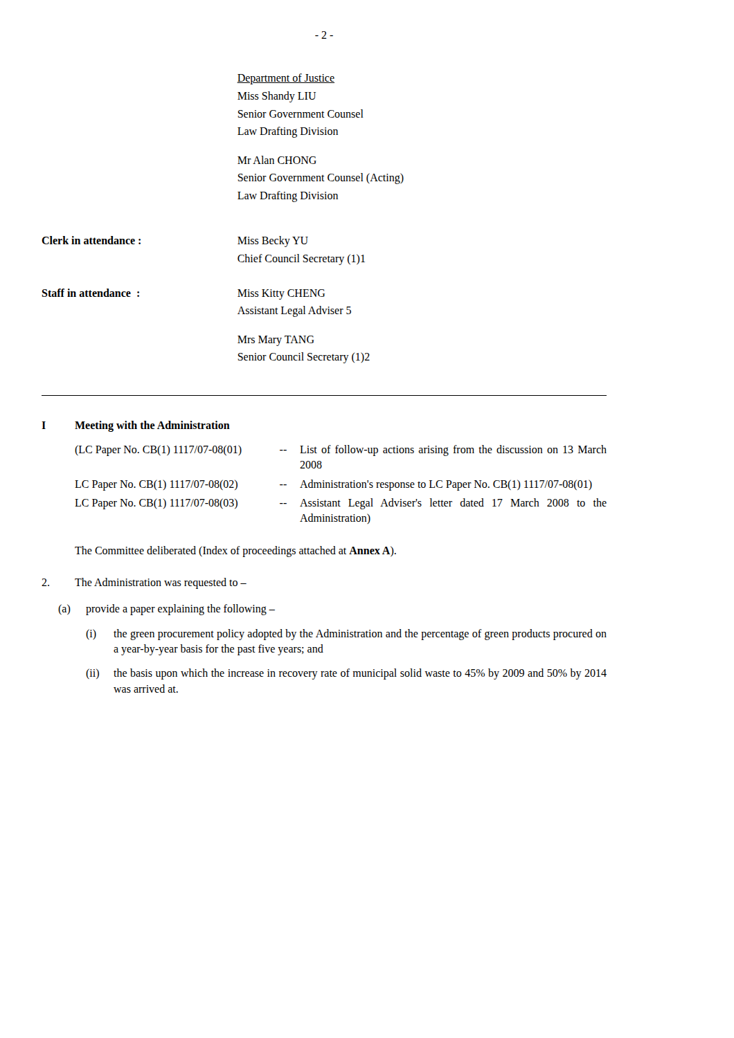- 2 -
Department of Justice
Miss Shandy LIU
Senior Government Counsel
Law Drafting Division
Mr Alan CHONG
Senior Government Counsel (Acting)
Law Drafting Division
Clerk in attendance :
Miss Becky YU
Chief Council Secretary (1)1
Staff in attendance :
Miss Kitty CHENG
Assistant Legal Adviser 5
Mrs Mary TANG
Senior Council Secretary (1)2
I
Meeting with the Administration
(LC Paper No. CB(1) 1117/07-08(01)
--
List of follow-up actions arising from the discussion on 13 March 2008
LC Paper No. CB(1) 1117/07-08(02)
--
Administration's response to LC Paper No. CB(1) 1117/07-08(01)
LC Paper No. CB(1) 1117/07-08(03)
--
Assistant Legal Adviser's letter dated 17 March 2008 to the Administration)
The Committee deliberated (Index of proceedings attached at Annex A).
2.
The Administration was requested to –
(a)
provide a paper explaining the following –
(i)
the green procurement policy adopted by the Administration and the percentage of green products procured on a year-by-year basis for the past five years; and
(ii)
the basis upon which the increase in recovery rate of municipal solid waste to 45% by 2009 and 50% by 2014 was arrived at.